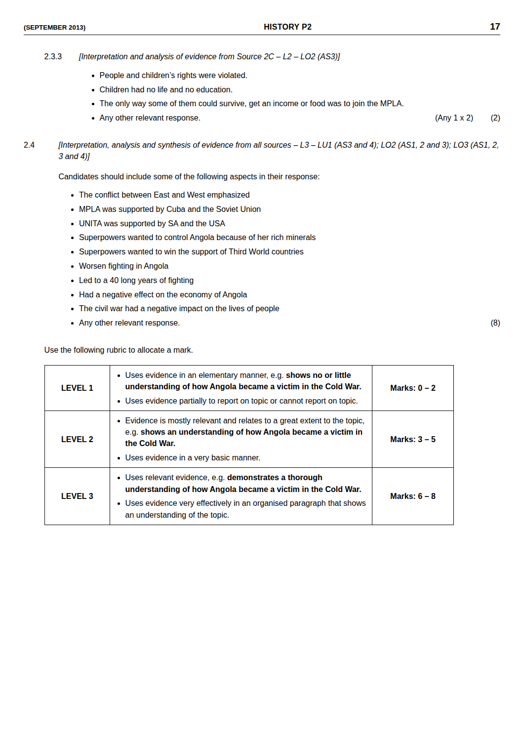(SEPTEMBER 2013)
HISTORY P2
17
2.3.3
[Interpretation and analysis of evidence from Source 2C – L2 – LO2 (AS3)]
People and children’s rights were violated.
Children had no life and no education.
The only way some of them could survive, get an income or food was to join the MPLA.
Any other relevant response. (Any 1 x 2)(2)
2.4
[Interpretation, analysis and synthesis of evidence from all sources – L3 – LU1 (AS3 and 4); LO2 (AS1, 2 and 3); LO3 (AS1, 2, 3 and 4)]
Candidates should include some of the following aspects in their response:
The conflict between East and West emphasized
MPLA was supported by Cuba and the Soviet Union
UNITA was supported by SA and the USA
Superpowers wanted to control Angola because of her rich minerals
Superpowers wanted to win the support of Third World countries
Worsen fighting in Angola
Led to a 40 long years of fighting
Had a negative effect on the economy of Angola
The civil war had a negative impact on the lives of people
Any other relevant response. (8)
Use the following rubric to allocate a mark.
| LEVEL 1 | Uses evidence in an elementary manner, e.g. shows no or little understanding of how Angola became a victim in the Cold War. Uses evidence partially to report on topic or cannot report on topic. | Marks: 0 – 2 |
| LEVEL 2 | Evidence is mostly relevant and relates to a great extent to the topic, e.g. shows an understanding of how Angola became a victim in the Cold War. Uses evidence in a very basic manner. | Marks: 3 – 5 |
| LEVEL 3 | Uses relevant evidence, e.g. demonstrates a thorough understanding of how Angola became a victim in the Cold War. Uses evidence very effectively in an organised paragraph that shows an understanding of the topic. | Marks: 6 – 8 |